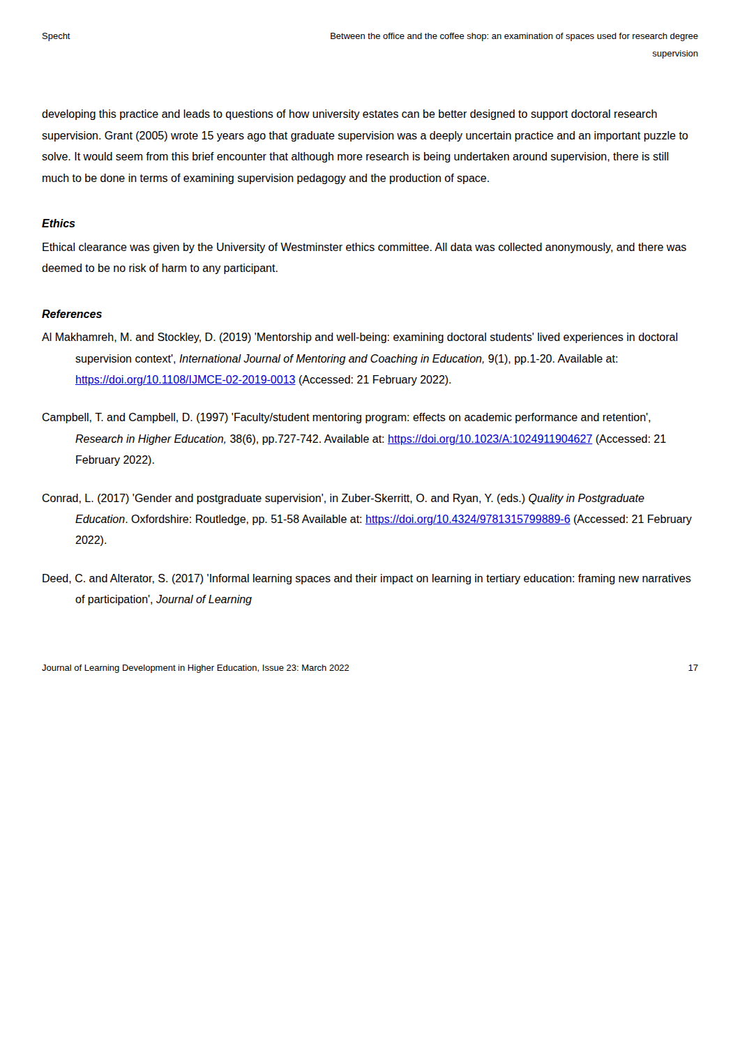Specht
Between the office and the coffee shop: an examination of spaces used for research degree supervision
developing this practice and leads to questions of how university estates can be better designed to support doctoral research supervision. Grant (2005) wrote 15 years ago that graduate supervision was a deeply uncertain practice and an important puzzle to solve. It would seem from this brief encounter that although more research is being undertaken around supervision, there is still much to be done in terms of examining supervision pedagogy and the production of space.
Ethics
Ethical clearance was given by the University of Westminster ethics committee. All data was collected anonymously, and there was deemed to be no risk of harm to any participant.
References
Al Makhamreh, M. and Stockley, D. (2019) 'Mentorship and well-being: examining doctoral students' lived experiences in doctoral supervision context', International Journal of Mentoring and Coaching in Education, 9(1), pp.1-20. Available at: https://doi.org/10.1108/IJMCE-02-2019-0013 (Accessed: 21 February 2022).
Campbell, T. and Campbell, D. (1997) 'Faculty/student mentoring program: effects on academic performance and retention', Research in Higher Education, 38(6), pp.727-742. Available at: https://doi.org/10.1023/A:1024911904627 (Accessed: 21 February 2022).
Conrad, L. (2017) 'Gender and postgraduate supervision', in Zuber-Skerritt, O. and Ryan, Y. (eds.) Quality in Postgraduate Education. Oxfordshire: Routledge, pp. 51-58 Available at: https://doi.org/10.4324/9781315799889-6 (Accessed: 21 February 2022).
Deed, C. and Alterator, S. (2017) 'Informal learning spaces and their impact on learning in tertiary education: framing new narratives of participation', Journal of Learning
Journal of Learning Development in Higher Education, Issue 23: March 2022
17